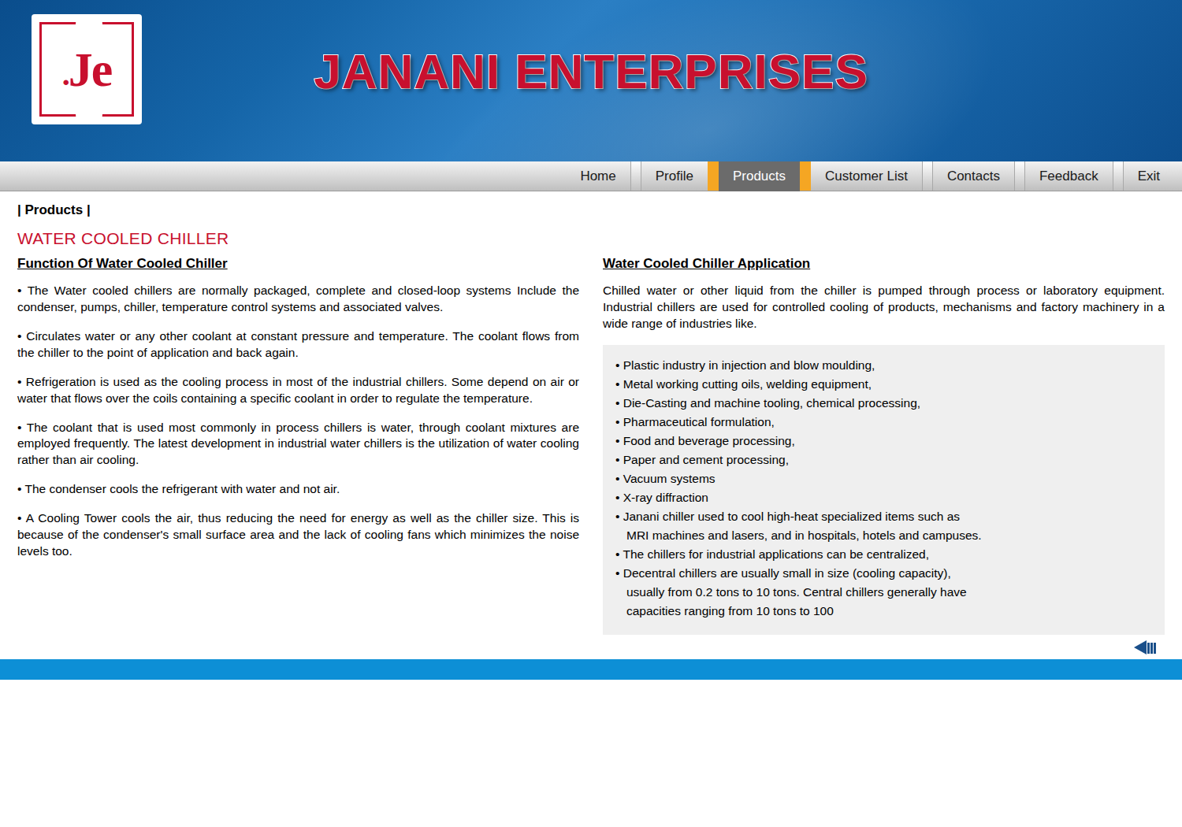. Je
JANANI ENTERPRISES
Home
Profile
Products
Customer List
Contacts
Feedback
Exit
| Products |
WATER COOLED CHILLER
Function Of Water Cooled Chiller
• The Water cooled chillers are normally packaged, complete and closed-loop systems Include the condenser, pumps, chiller, temperature control systems and associated valves.
• Circulates water or any other coolant at constant pressure and temperature. The coolant flows from the chiller to the point of application and back again.
• Refrigeration is used as the cooling process in most of the industrial chillers. Some depend on air or water that flows over the coils containing a specific coolant in order to regulate the temperature.
• The coolant that is used most commonly in process chillers is water, through coolant mixtures are employed frequently. The latest development in industrial water chillers is the utilization of water cooling rather than air cooling.
• The condenser cools the refrigerant with water and not air.
• A Cooling Tower cools the air, thus reducing the need for energy as well as the chiller size. This is because of the condenser's small surface area and the lack of cooling fans which minimizes the noise levels too.
Water Cooled Chiller Application
Chilled water or other liquid from the chiller is pumped through process or laboratory equipment. Industrial chillers are used for controlled cooling of products, mechanisms and factory machinery in a wide range of industries like.
• Plastic industry in injection and blow moulding,
• Metal working cutting oils, welding equipment,
• Die-Casting and machine tooling, chemical processing,
• Pharmaceutical formulation,
• Food and beverage processing,
• Paper and cement processing,
• Vacuum systems
• X-ray diffraction
• Janani chiller used to cool high-heat specialized items such as MRI machines and lasers, and in hospitals, hotels and campuses.
• The chillers for industrial applications can be centralized,
• Decentral chillers are usually small in size (cooling capacity), usually from 0.2 tons to 10 tons. Central chillers generally have capacities ranging from 10 tons to 100